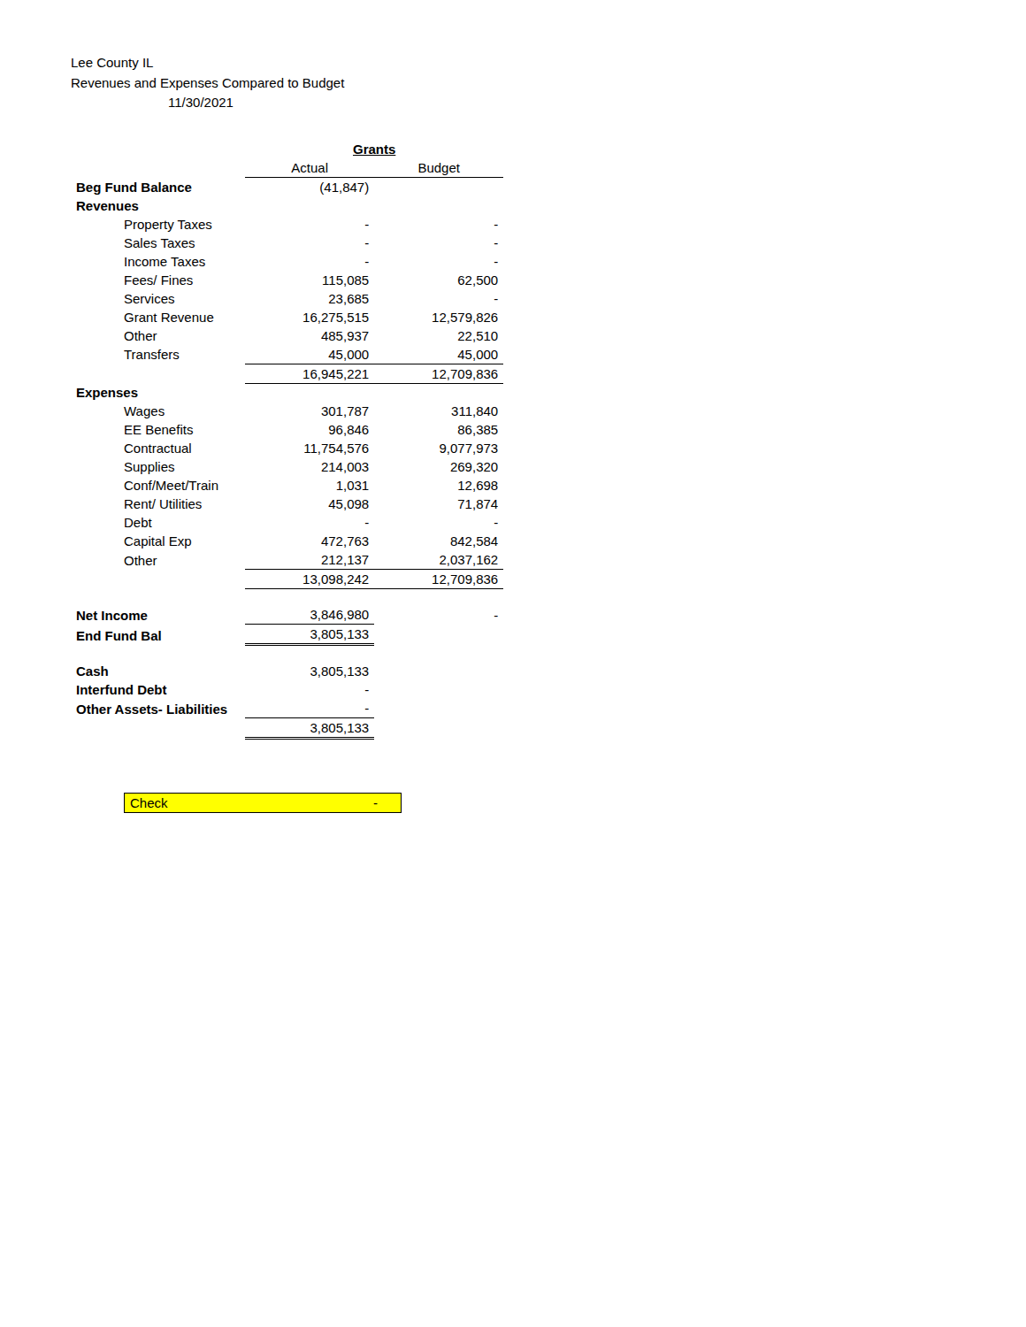Lee County IL
Revenues and Expenses Compared to Budget
11/30/2021
| | Grants |
| | Actual | Budget |
| Beg Fund Balance | (41,847) | |
| Revenues | | |
| Property Taxes | - | - |
| Sales Taxes | - | - |
| Income Taxes | - | - |
| Fees/ Fines | 115,085 | 62,500 |
| Services | 23,685 | - |
| Grant Revenue | 16,275,515 | 12,579,826 |
| Other | 485,937 | 22,510 |
| Transfers | 45,000 | 45,000 |
| | 16,945,221 | 12,709,836 |
| Expenses | | |
| Wages | 301,787 | 311,840 |
| EE Benefits | 96,846 | 86,385 |
| Contractual | 11,754,576 | 9,077,973 |
| Supplies | 214,003 | 269,320 |
| Conf/Meet/Train | 1,031 | 12,698 |
| Rent/ Utilities | 45,098 | 71,874 |
| Debt | - | - |
| Capital Exp | 472,763 | 842,584 |
| Other | 212,137 | 2,037,162 |
| | 13,098,242 | 12,709,836 |
| Net Income | 3,846,980 | - |
| End Fund Bal | 3,805,133 | |
| Cash | 3,805,133 | |
| Interfund Debt | - | |
| Other Assets- Liabilities | - | |
| | 3,805,133 | |
Check-